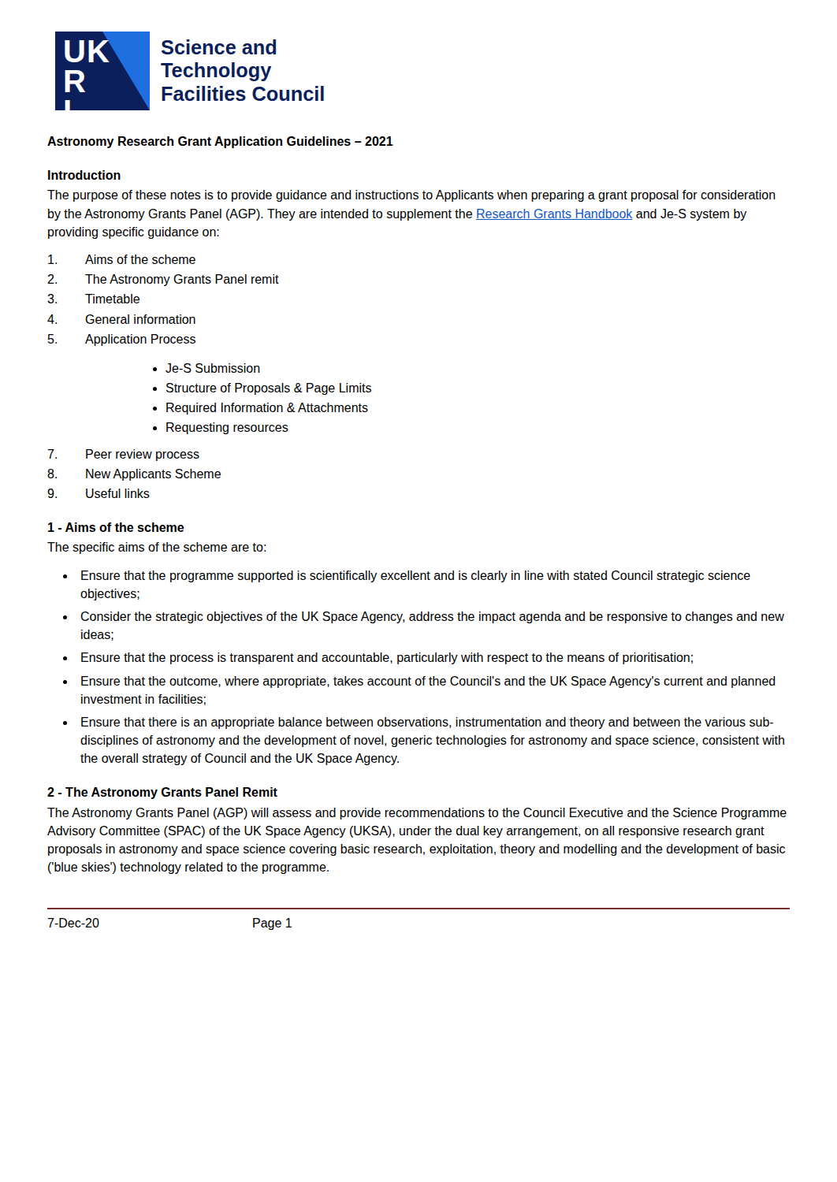UK
R
I
Science and
Technology
Facilities Council
Astronomy Research Grant Application Guidelines – 2021
Introduction
The purpose of these notes is to provide guidance and instructions to Applicants when preparing a grant proposal for consideration by the Astronomy Grants Panel (AGP). They are intended to supplement the Research Grants Handbook and Je-S system by providing specific guidance on:
1. Aims of the scheme
2. The Astronomy Grants Panel remit
3. Timetable
4. General information
5. Application Process
Je-S Submission
Structure of Proposals & Page Limits
Required Information & Attachments
Requesting resources
7. Peer review process
8. New Applicants Scheme
9. Useful links
1 - Aims of the scheme
The specific aims of the scheme are to:
Ensure that the programme supported is scientifically excellent and is clearly in line with stated Council strategic science objectives;
Consider the strategic objectives of the UK Space Agency, address the impact agenda and be responsive to changes and new ideas;
Ensure that the process is transparent and accountable, particularly with respect to the means of prioritisation;
Ensure that the outcome, where appropriate, takes account of the Council's and the UK Space Agency's current and planned investment in facilities;
Ensure that there is an appropriate balance between observations, instrumentation and theory and between the various sub-disciplines of astronomy and the development of novel, generic technologies for astronomy and space science, consistent with the overall strategy of Council and the UK Space Agency.
2 - The Astronomy Grants Panel Remit
The Astronomy Grants Panel (AGP) will assess and provide recommendations to the Council Executive and the Science Programme Advisory Committee (SPAC) of the UK Space Agency (UKSA), under the dual key arrangement, on all responsive research grant proposals in astronomy and space science covering basic research, exploitation, theory and modelling and the development of basic ('blue skies') technology related to the programme.
7-Dec-20
Page 1